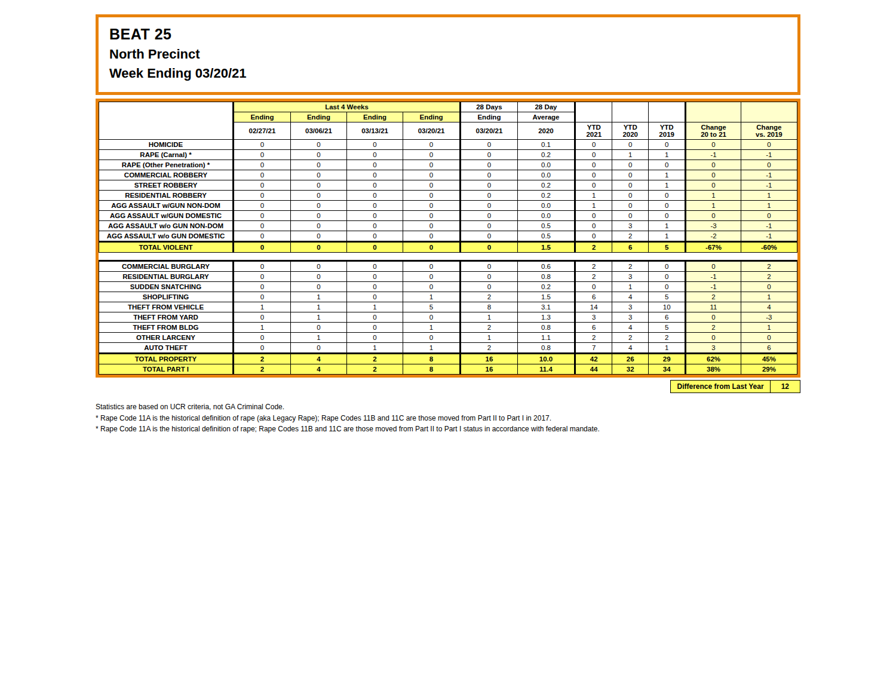BEAT 25
North Precinct
Week Ending 03/20/21
| | Last 4 Weeks | 28 Days | 28 Day | | | | | |
| --- | --- | --- | --- | --- | --- | --- | --- | --- |
| Ending | Ending | Ending | Ending | Ending | Average |
| 02/27/21 | 03/06/21 | 03/13/21 | 03/20/21 | 03/20/21 | 2020 | YTD 2021 | YTD 2020 | YTD 2019 | Change 20 to 21 | Change vs. 2019 |
| HOMICIDE | 0 | 0 | 0 | 0 | 0 | 0.1 | 0 | 0 | 0 | 0 | 0 |
| RAPE (Carnal) * | 0 | 0 | 0 | 0 | 0 | 0.2 | 0 | 1 | 1 | -1 | -1 |
| RAPE (Other Penetration) * | 0 | 0 | 0 | 0 | 0 | 0.0 | 0 | 0 | 0 | 0 | 0 |
| COMMERCIAL ROBBERY | 0 | 0 | 0 | 0 | 0 | 0.0 | 0 | 0 | 1 | 0 | -1 |
| STREET ROBBERY | 0 | 0 | 0 | 0 | 0 | 0.2 | 0 | 0 | 1 | 0 | -1 |
| RESIDENTIAL ROBBERY | 0 | 0 | 0 | 0 | 0 | 0.2 | 1 | 0 | 0 | 1 | 1 |
| AGG ASSAULT w/GUN NON-DOM | 0 | 0 | 0 | 0 | 0 | 0.0 | 1 | 0 | 0 | 1 | 1 |
| AGG ASSAULT w/GUN DOMESTIC | 0 | 0 | 0 | 0 | 0 | 0.0 | 0 | 0 | 0 | 0 | 0 |
| AGG ASSAULT w/o GUN NON-DOM | 0 | 0 | 0 | 0 | 0 | 0.5 | 0 | 3 | 1 | -3 | -1 |
| AGG ASSAULT w/o GUN DOMESTIC | 0 | 0 | 0 | 0 | 0 | 0.5 | 0 | 2 | 1 | -2 | -1 |
| TOTAL VIOLENT | 0 | 0 | 0 | 0 | 0 | 1.5 | 2 | 6 | 5 | -67% | -60% |
| COMMERCIAL BURGLARY | 0 | 0 | 0 | 0 | 0 | 0.6 | 2 | 2 | 0 | 0 | 2 |
| RESIDENTIAL BURGLARY | 0 | 0 | 0 | 0 | 0 | 0.8 | 2 | 3 | 0 | -1 | 2 |
| SUDDEN SNATCHING | 0 | 0 | 0 | 0 | 0 | 0.2 | 0 | 1 | 0 | -1 | 0 |
| SHOPLIFTING | 0 | 1 | 0 | 1 | 2 | 1.5 | 6 | 4 | 5 | 2 | 1 |
| THEFT FROM VEHICLE | 1 | 1 | 1 | 5 | 8 | 3.1 | 14 | 3 | 10 | 11 | 4 |
| THEFT FROM YARD | 0 | 1 | 0 | 0 | 1 | 1.3 | 3 | 3 | 6 | 0 | -3 |
| THEFT FROM BLDG | 1 | 0 | 0 | 1 | 2 | 0.8 | 6 | 4 | 5 | 2 | 1 |
| OTHER LARCENY | 0 | 1 | 0 | 0 | 1 | 1.1 | 2 | 2 | 2 | 0 | 0 |
| AUTO THEFT | 0 | 0 | 1 | 1 | 2 | 0.8 | 7 | 4 | 1 | 3 | 6 |
| TOTAL PROPERTY | 2 | 4 | 2 | 8 | 16 | 10.0 | 42 | 26 | 29 | 62% | 45% |
| TOTAL PART I | 2 | 4 | 2 | 8 | 16 | 11.4 | 44 | 32 | 34 | 38% | 29% |
Difference from Last Year
12
Statistics are based on UCR criteria, not GA Criminal Code.
* Rape Code 11A is the historical definition of rape (aka Legacy Rape); Rape Codes 11B and 11C are those moved from Part II to Part I in 2017.
* Rape Code 11A is the historical definition of rape; Rape Codes 11B and 11C are those moved from Part II to Part I status in accordance with federal mandate.